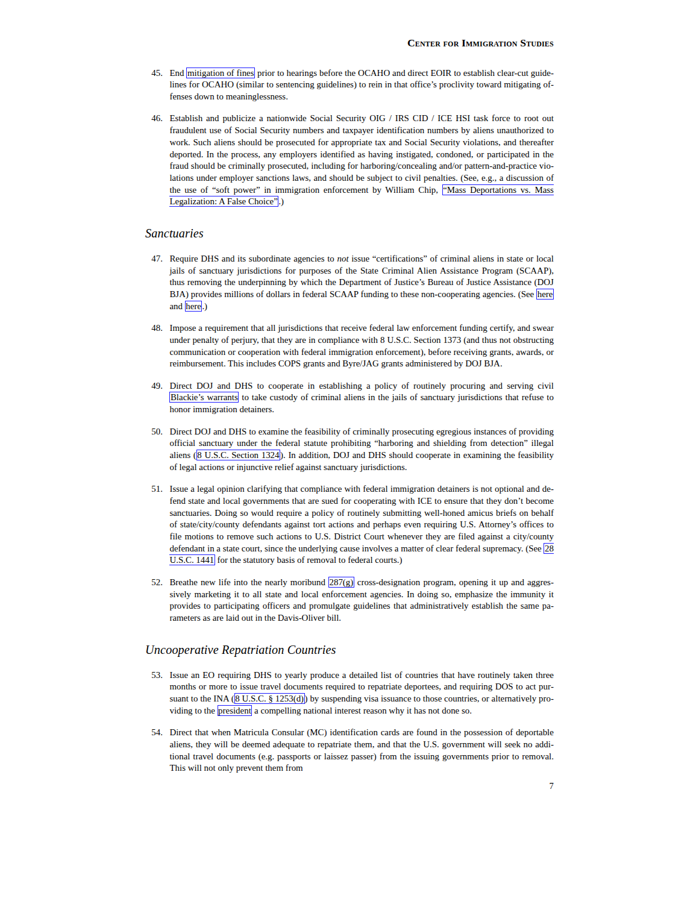Center for Immigration Studies
45. End mitigation of fines prior to hearings before the OCAHO and direct EOIR to establish clear-cut guidelines for OCAHO (similar to sentencing guidelines) to rein in that office’s proclivity toward mitigating offenses down to meaninglessness.
46. Establish and publicize a nationwide Social Security OIG / IRS CID / ICE HSI task force to root out fraudulent use of Social Security numbers and taxpayer identification numbers by aliens unauthorized to work. Such aliens should be prosecuted for appropriate tax and Social Security violations, and thereafter deported. In the process, any employers identified as having instigated, condoned, or participated in the fraud should be criminally prosecuted, including for harboring/concealing and/or pattern-and-practice violations under employer sanctions laws, and should be subject to civil penalties. (See, e.g., a discussion of the use of “soft power” in immigration enforcement by William Chip, “Mass Deportations vs. Mass Legalization: A False Choice”.)
Sanctuaries
47. Require DHS and its subordinate agencies to not issue “certifications” of criminal aliens in state or local jails of sanctuary jurisdictions for purposes of the State Criminal Alien Assistance Program (SCAAP), thus removing the underpinning by which the Department of Justice’s Bureau of Justice Assistance (DOJ BJA) provides millions of dollars in federal SCAAP funding to these non-cooperating agencies. (See here and here.)
48. Impose a requirement that all jurisdictions that receive federal law enforcement funding certify, and swear under penalty of perjury, that they are in compliance with 8 U.S.C. Section 1373 (and thus not obstructing communication or cooperation with federal immigration enforcement), before receiving grants, awards, or reimbursement. This includes COPS grants and Byre/JAG grants administered by DOJ BJA.
49. Direct DOJ and DHS to cooperate in establishing a policy of routinely procuring and serving civil Blackie’s warrants to take custody of criminal aliens in the jails of sanctuary jurisdictions that refuse to honor immigration detainers.
50. Direct DOJ and DHS to examine the feasibility of criminally prosecuting egregious instances of providing official sanctuary under the federal statute prohibiting “harboring and shielding from detection” illegal aliens (8 U.S.C. Section 1324). In addition, DOJ and DHS should cooperate in examining the feasibility of legal actions or injunctive relief against sanctuary jurisdictions.
51. Issue a legal opinion clarifying that compliance with federal immigration detainers is not optional and defend state and local governments that are sued for cooperating with ICE to ensure that they don’t become sanctuaries. Doing so would require a policy of routinely submitting well-honed amicus briefs on behalf of state/city/county defendants against tort actions and perhaps even requiring U.S. Attorney’s offices to file motions to remove such actions to U.S. District Court whenever they are filed against a city/county defendant in a state court, since the underlying cause involves a matter of clear federal supremacy. (See 28 U.S.C. 1441 for the statutory basis of removal to federal courts.)
52. Breathe new life into the nearly moribund 287(g) cross-designation program, opening it up and aggressively marketing it to all state and local enforcement agencies. In doing so, emphasize the immunity it provides to participating officers and promulgate guidelines that administratively establish the same parameters as are laid out in the Davis-Oliver bill.
Uncooperative Repatriation Countries
53. Issue an EO requiring DHS to yearly produce a detailed list of countries that have routinely taken three months or more to issue travel documents required to repatriate deportees, and requiring DOS to act pursuant to the INA (8 U.S.C. § 1253(d)) by suspending visa issuance to those countries, or alternatively providing to the president a compelling national interest reason why it has not done so.
54. Direct that when Matricula Consular (MC) identification cards are found in the possession of deportable aliens, they will be deemed adequate to repatriate them, and that the U.S. government will seek no additional travel documents (e.g. passports or laissez passer) from the issuing governments prior to removal. This will not only prevent them from
7